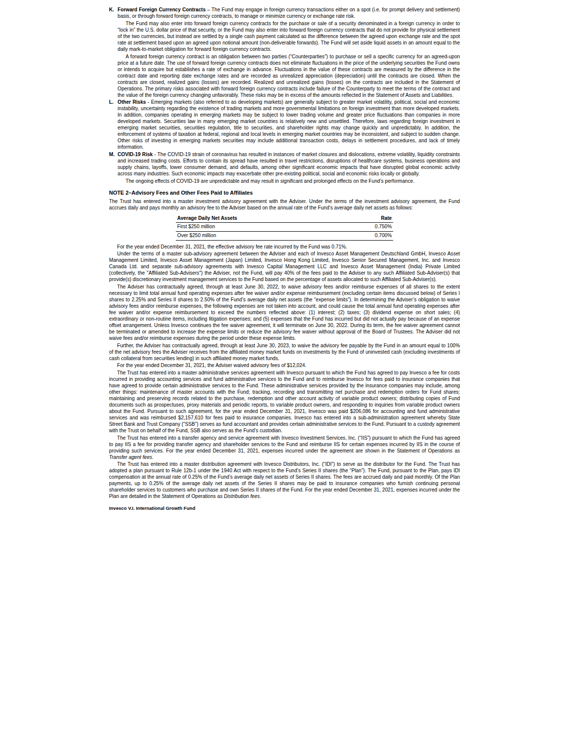K.
Forward Foreign Currency Contracts – The Fund may engage in foreign currency transactions either on a spot (i.e. for prompt delivery and settlement) basis, or through forward foreign currency contracts, to manage or minimize currency or exchange rate risk.
The Fund may also enter into forward foreign currency contracts for the purchase or sale of a security denominated in a foreign currency in order to “lock in” the U.S. dollar price of that security, or the Fund may also enter into forward foreign currency contracts that do not provide for physical settlement of the two currencies, but instead are settled by a single cash payment calculated as the difference between the agreed upon exchange rate and the spot rate at settlement based upon an agreed upon notional amount (non-deliverable forwards). The Fund will set aside liquid assets in an amount equal to the daily mark-to-market obligation for forward foreign currency contracts.
A forward foreign currency contract is an obligation between two parties (“Counterparties”) to purchase or sell a specific currency for an agreed-upon price at a future date. The use of forward foreign currency contracts does not eliminate fluctuations in the price of the underlying securities the Fund owns or intends to acquire but establishes a rate of exchange in advance. Fluctuations in the value of these contracts are measured by the difference in the contract date and reporting date exchange rates and are recorded as unrealized appreciation (depreciation) until the contracts are closed. When the contracts are closed, realized gains (losses) are recorded. Realized and unrealized gains (losses) on the contracts are included in the Statement of Operations. The primary risks associated with forward foreign currency contracts include failure of the Counterparty to meet the terms of the contract and the value of the foreign currency changing unfavorably. These risks may be in excess of the amounts reflected in the Statement of Assets and Liabilities.
L.
Other Risks - Emerging markets (also referred to as developing markets) are generally subject to greater market volatility, political, social and economic instability, uncertainty regarding the existence of trading markets and more governmental limitations on foreign investment than more developed markets. In addition, companies operating in emerging markets may be subject to lower trading volume and greater price fluctuations than companies in more developed markets. Securities law in many emerging market countries is relatively new and unsettled. Therefore, laws regarding foreign investment in emerging market securities, securities regulation, title to securities, and shareholder rights may change quickly and unpredictably. In addition, the enforcement of systems of taxation at federal, regional and local levels in emerging market countries may be inconsistent, and subject to sudden change. Other risks of investing in emerging markets securities may include additional transaction costs, delays in settlement procedures, and lack of timely information.
M.
COVID-19 Risk - The COVID-19 strain of coronavirus has resulted in instances of market closures and dislocations, extreme volatility, liquidity constraints and increased trading costs. Efforts to contain its spread have resulted in travel restrictions, disruptions of healthcare systems, business operations and supply chains, layoffs, lower consumer demand, and defaults, among other significant economic impacts that have disrupted global economic activity across many industries. Such economic impacts may exacerbate other pre-existing political, social and economic risks locally or globally.
The ongoing effects of COVID-19 are unpredictable and may result in significant and prolonged effects on the Fund’s performance.
NOTE 2–Advisory Fees and Other Fees Paid to Affiliates
The Trust has entered into a master investment advisory agreement with the Adviser. Under the terms of the investment advisory agreement, the Fund accrues daily and pays monthly an advisory fee to the Adviser based on the annual rate of the Fund’s average daily net assets as follows:
| Average Daily Net Assets | Rate |
| --- | --- |
| First $250 million | 0.750% |
| Over $250 million | 0.700% |
For the year ended December 31, 2021, the effective advisory fee rate incurred by the Fund was 0.71%.
Under the terms of a master sub-advisory agreement between the Adviser and each of Invesco Asset Management Deutschland GmbH, Invesco Asset Management Limited, Invesco Asset Management (Japan) Limited, Invesco Hong Kong Limited, Invesco Senior Secured Management, Inc. and Invesco Canada Ltd. and separate sub-advisory agreements with Invesco Capital Management LLC and Invesco Asset Management (India) Private Limited (collectively, the "Affiliated Sub-Advisers") the Adviser, not the Fund, will pay 40% of the fees paid to the Adviser to any such Affiliated Sub-Adviser(s) that provide(s) discretionary investment management services to the Fund based on the percentage of assets allocated to such Affiliated Sub-Adviser(s).
The Adviser has contractually agreed, through at least June 30, 2022, to waive advisory fees and/or reimburse expenses of all shares to the extent necessary to limit total annual fund operating expenses after fee waiver and/or expense reimbursement (excluding certain items discussed below) of Series I shares to 2.25% and Series II shares to 2.50% of the Fund’s average daily net assets (the “expense limits”). In determining the Adviser’s obligation to waive advisory fees and/or reimburse expenses, the following expenses are not taken into account, and could cause the total annual fund operating expenses after fee waiver and/or expense reimbursement to exceed the numbers reflected above: (1) interest; (2) taxes; (3) dividend expense on short sales; (4) extraordinary or non-routine items, including litigation expenses; and (5) expenses that the Fund has incurred but did not actually pay because of an expense offset arrangement. Unless Invesco continues the fee waiver agreement, it will terminate on June 30, 2022. During its term, the fee waiver agreement cannot be terminated or amended to increase the expense limits or reduce the advisory fee waiver without approval of the Board of Trustees. The Adviser did not waive fees and/or reimburse expenses during the period under these expense limits.
Further, the Adviser has contractually agreed, through at least June 30, 2023, to waive the advisory fee payable by the Fund in an amount equal to 100% of the net advisory fees the Adviser receives from the affiliated money market funds on investments by the Fund of uninvested cash (excluding investments of cash collateral from securities lending) in such affiliated money market funds.
For the year ended December 31, 2021, the Adviser waived advisory fees of $12,024.
The Trust has entered into a master administrative services agreement with Invesco pursuant to which the Fund has agreed to pay Invesco a fee for costs incurred in providing accounting services and fund administrative services to the Fund and to reimburse Invesco for fees paid to insurance companies that have agreed to provide certain administrative services to the Fund. These administrative services provided by the insurance companies may include, among other things: maintenance of master accounts with the Fund; tracking, recording and transmitting net purchase and redemption orders for Fund shares; maintaining and preserving records related to the purchase, redemption and other account activity of variable product owners; distributing copies of Fund documents such as prospectuses, proxy materials and periodic reports, to variable product owners, and responding to inquiries from variable product owners about the Fund. Pursuant to such agreement, for the year ended December 31, 2021, Invesco was paid $206,086 for accounting and fund administrative services and was reimbursed $2,157,610 for fees paid to insurance companies. Invesco has entered into a sub-administration agreement whereby State Street Bank and Trust Company (“SSB”) serves as fund accountant and provides certain administrative services to the Fund. Pursuant to a custody agreement with the Trust on behalf of the Fund, SSB also serves as the Fund’s custodian.
The Trust has entered into a transfer agency and service agreement with Invesco Investment Services, Inc. (“IIS”) pursuant to which the Fund has agreed to pay IIS a fee for providing transfer agency and shareholder services to the Fund and reimburse IIS for certain expenses incurred by IIS in the course of providing such services. For the year ended December 31, 2021, expenses incurred under the agreement are shown in the Statement of Operations as Transfer agent fees.
The Trust has entered into a master distribution agreement with Invesco Distributors, Inc. (“IDI”) to serve as the distributor for the Fund. The Trust has adopted a plan pursuant to Rule 12b-1 under the 1940 Act with respect to the Fund’s Series II shares (the “Plan”). The Fund, pursuant to the Plan, pays IDI compensation at the annual rate of 0.25% of the Fund’s average daily net assets of Series II shares. The fees are accrued daily and paid monthly. Of the Plan payments, up to 0.25% of the average daily net assets of the Series II shares may be paid to insurance companies who furnish continuing personal shareholder services to customers who purchase and own Series II shares of the Fund. For the year ended December 31, 2021, expenses incurred under the Plan are detailed in the Statement of Operations as Distribution fees.
Invesco V.I. International Growth Fund